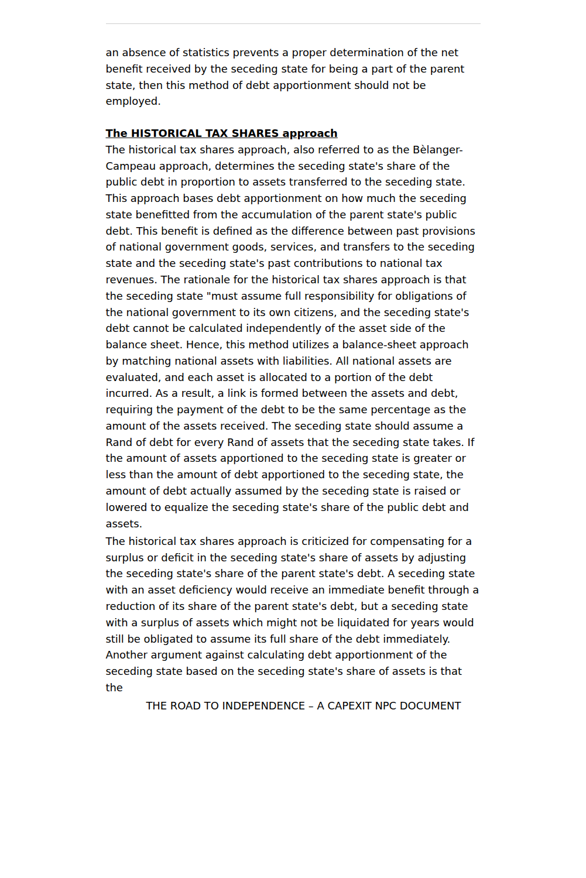an absence of statistics prevents a proper determination of the net benefit received by the seceding state for being a part of the parent state, then this method of debt apportionment should not be employed.
The HISTORICAL TAX SHARES approach
The historical tax shares approach, also referred to as the Bèlanger-Campeau approach, determines the seceding state's share of the public debt in proportion to assets transferred to the seceding state. This approach bases debt apportionment on how much the seceding state benefitted from the accumulation of the parent state's public debt. This benefit is defined as the difference between past provisions of national government goods, services, and transfers to the seceding state and the seceding state's past contributions to national tax revenues. The rationale for the historical tax shares approach is that the seceding state "must assume full responsibility for obligations of the national government to its own citizens, and the seceding state's debt cannot be calculated independently of the asset side of the balance sheet. Hence, this method utilizes a balance-sheet approach by matching national assets with liabilities. All national assets are evaluated, and each asset is allocated to a portion of the debt incurred. As a result, a link is formed between the assets and debt, requiring the payment of the debt to be the same percentage as the amount of the assets received. The seceding state should assume a Rand of debt for every Rand of assets that the seceding state takes. If the amount of assets apportioned to the seceding state is greater or less than the amount of debt apportioned to the seceding state, the amount of debt actually assumed by the seceding state is raised or lowered to equalize the seceding state's share of the public debt and assets.
The historical tax shares approach is criticized for compensating for a surplus or deficit in the seceding state's share of assets by adjusting the seceding state's share of the parent state's debt. A seceding state with an asset deficiency would receive an immediate benefit through a reduction of its share of the parent state's debt, but a seceding state with a surplus of assets which might not be liquidated for years would still be obligated to assume its full share of the debt immediately. Another argument against calculating debt apportionment of the seceding state based on the seceding state's share of assets is that the
THE ROAD TO INDEPENDENCE – A CAPEXIT NPC DOCUMENT